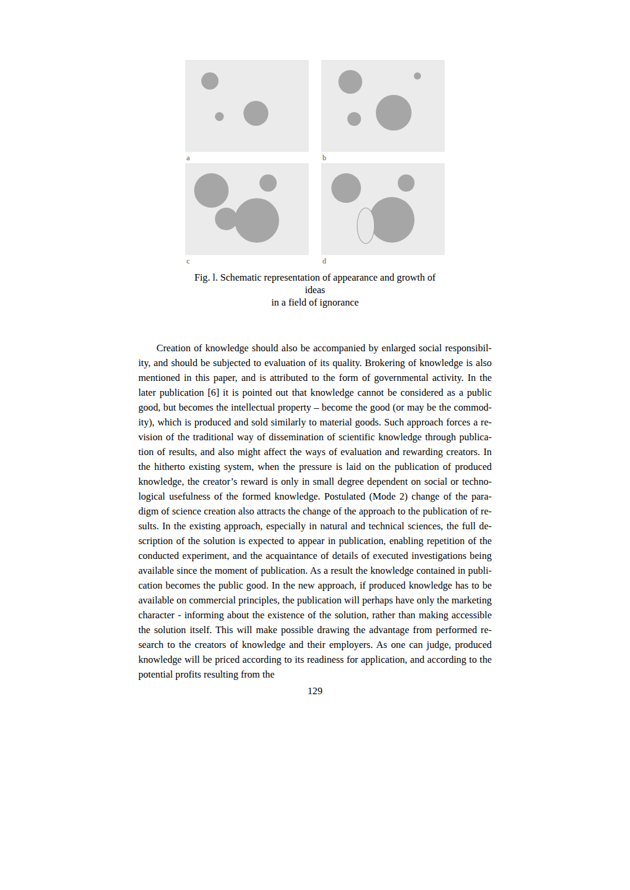a
b
c
d
Fig. l. Schematic representation of appearance and growth of ideas
in a field of ignorance
Creation of knowledge should also be accompanied by enlarged social responsibility, and should be subjected to evaluation of its quality. Brokering of knowledge is also mentioned in this paper, and is attributed to the form of governmental activity. In the later publication [6] it is pointed out that knowledge cannot be considered as a public good, but becomes the intellectual property – become the good (or may be the commodity), which is produced and sold similarly to material goods. Such approach forces a revision of the traditional way of dissemination of scientific knowledge through publication of results, and also might affect the ways of evaluation and rewarding creators. In the hitherto existing system, when the pressure is laid on the publication of produced knowledge, the creator’s reward is only in small degree dependent on social or technological usefulness of the formed knowledge. Postulated (Mode 2) change of the paradigm of science creation also attracts the change of the approach to the publication of results. In the existing approach, especially in natural and technical sciences, the full description of the solution is expected to appear in publication, enabling repetition of the conducted experiment, and the acquaintance of details of executed investigations being available since the moment of publication. As a result the knowledge contained in publication becomes the public good. In the new approach, if produced knowledge has to be available on commercial principles, the publication will perhaps have only the marketing character - informing about the existence of the solution, rather than making accessible the solution itself. This will make possible drawing the advantage from performed research to the creators of knowledge and their employers. As one can judge, produced knowledge will be priced according to its readiness for application, and according to the potential profits resulting from the
129